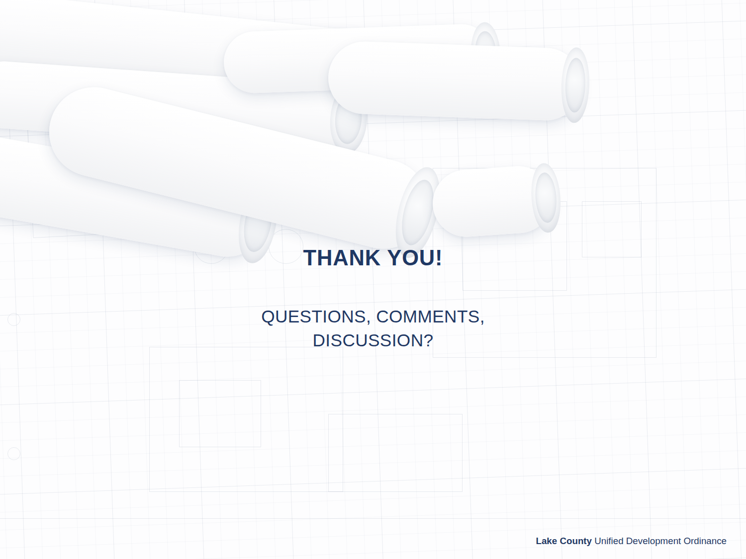THANK YOU!
QUESTIONS, COMMENTS,
DISCUSSION?
Lake County Unified Development Ordinance